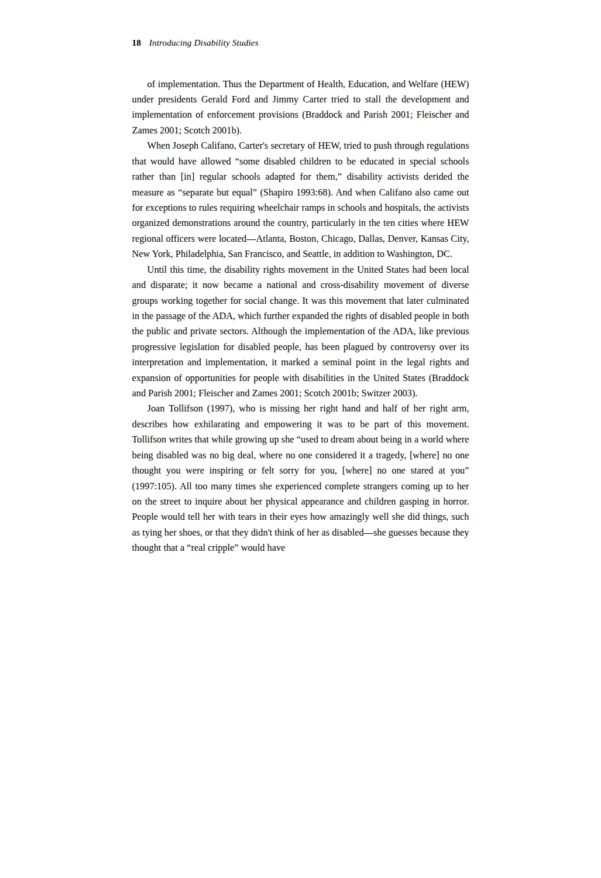18 Introducing Disability Studies
of implementation. Thus the Department of Health, Education, and Welfare (HEW) under presidents Gerald Ford and Jimmy Carter tried to stall the development and implementation of enforcement provisions (Braddock and Parish 2001; Fleischer and Zames 2001; Scotch 2001b).
When Joseph Califano, Carter's secretary of HEW, tried to push through regulations that would have allowed “some disabled children to be educated in special schools rather than [in] regular schools adapted for them,” disability activists derided the measure as “separate but equal” (Shapiro 1993:68). And when Califano also came out for exceptions to rules requiring wheelchair ramps in schools and hospitals, the activists organized demonstrations around the country, particularly in the ten cities where HEW regional officers were located—Atlanta, Boston, Chicago, Dallas, Denver, Kansas City, New York, Philadelphia, San Francisco, and Seattle, in addition to Washington, DC.
Until this time, the disability rights movement in the United States had been local and disparate; it now became a national and cross-disability movement of diverse groups working together for social change. It was this movement that later culminated in the passage of the ADA, which further expanded the rights of disabled people in both the public and private sectors. Although the implementation of the ADA, like previous progressive legislation for disabled people, has been plagued by controversy over its interpretation and implementation, it marked a seminal point in the legal rights and expansion of opportunities for people with disabilities in the United States (Braddock and Parish 2001; Fleischer and Zames 2001; Scotch 2001b; Switzer 2003).
Joan Tollifson (1997), who is missing her right hand and half of her right arm, describes how exhilarating and empowering it was to be part of this movement. Tollifson writes that while growing up she “used to dream about being in a world where being disabled was no big deal, where no one considered it a tragedy, [where] no one thought you were inspiring or felt sorry for you, [where] no one stared at you” (1997:105). All too many times she experienced complete strangers coming up to her on the street to inquire about her physical appearance and children gasping in horror. People would tell her with tears in their eyes how amazingly well she did things, such as tying her shoes, or that they didn't think of her as disabled—she guesses because they thought that a “real cripple” would have